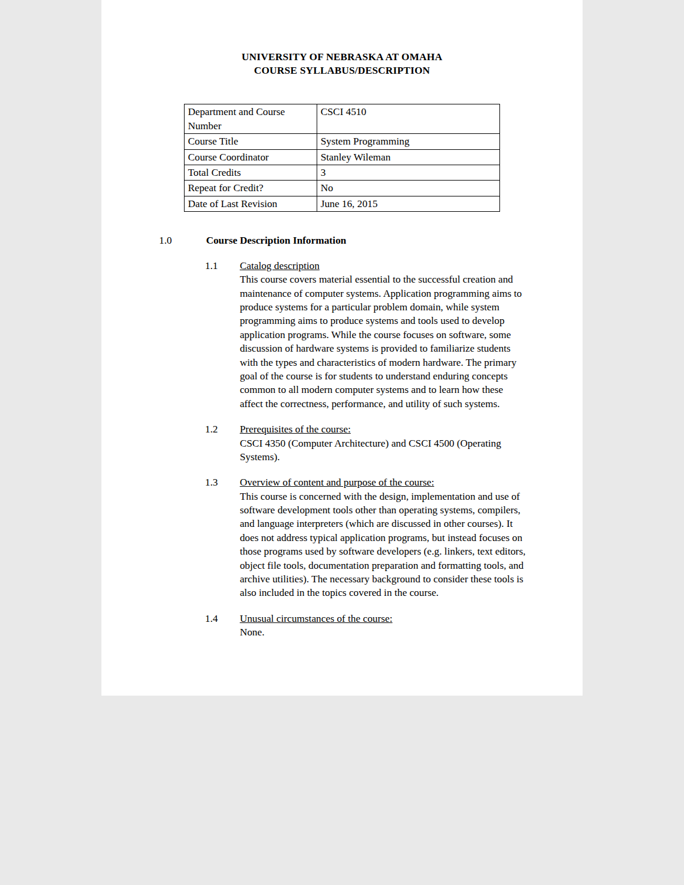UNIVERSITY OF NEBRASKA AT OMAHA
COURSE SYLLABUS/DESCRIPTION
| Department and Course Number | CSCI 4510 |
| Course Title | System Programming |
| Course Coordinator | Stanley Wileman |
| Total Credits | 3 |
| Repeat for Credit? | No |
| Date of Last Revision | June 16, 2015 |
1.0
Course Description Information
1.1
Catalog description
This course covers material essential to the successful creation and maintenance of computer systems. Application programming aims to produce systems for a particular problem domain, while system programming aims to produce systems and tools used to develop application programs. While the course focuses on software, some discussion of hardware systems is provided to familiarize students with the types and characteristics of modern hardware. The primary goal of the course is for students to understand enduring concepts common to all modern computer systems and to learn how these affect the correctness, performance, and utility of such systems.
1.2
Prerequisites of the course:
CSCI 4350 (Computer Architecture) and CSCI 4500 (Operating Systems).
1.3
Overview of content and purpose of the course:
This course is concerned with the design, implementation and use of software development tools other than operating systems, compilers, and language interpreters (which are discussed in other courses). It does not address typical application programs, but instead focuses on those programs used by software developers (e.g. linkers, text editors, object file tools, documentation preparation and formatting tools, and archive utilities). The necessary background to consider these tools is also included in the topics covered in the course.
1.4
Unusual circumstances of the course:
None.